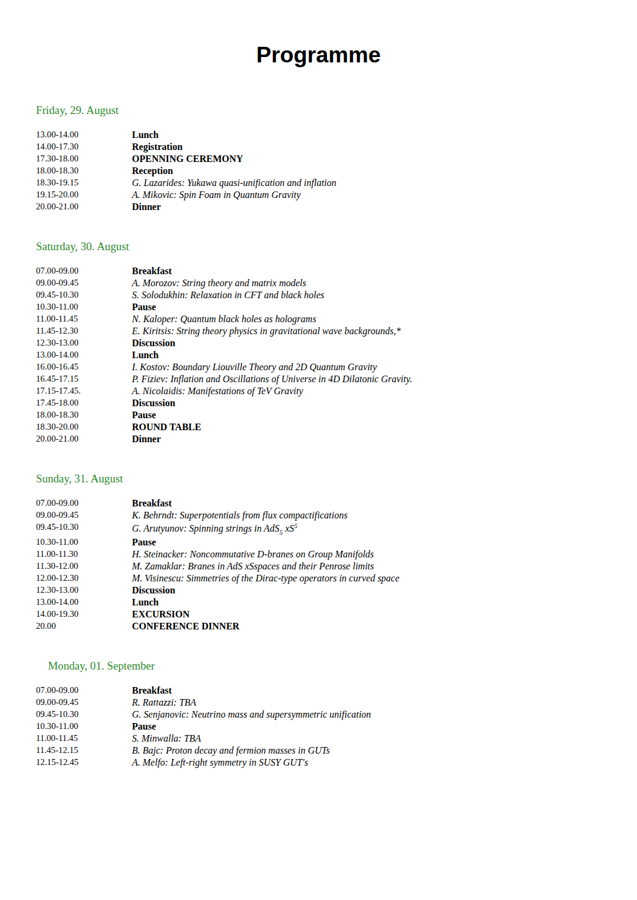Programme
Friday, 29. August
| 13.00-14.00 | Lunch |
| 14.00-17.30 | Registration |
| 17.30-18.00 | OPENNING CEREMONY |
| 18.00-18.30 | Reception |
| 18.30-19.15 | G. Lazarides: Yukawa quasi-unification and inflation |
| 19.15-20.00 | A. Mikovic: Spin Foam in Quantum Gravity |
| 20.00-21.00 | Dinner |
Saturday, 30. August
| 07.00-09.00 | Breakfast |
| 09.00-09.45 | A. Morozov: String theory and matrix models |
| 09.45-10.30 | S. Solodukhin: Relaxation in CFT and black holes |
| 10.30-11.00 | Pause |
| 11.00-11.45 | N. Kaloper: Quantum black holes as holograms |
| 11.45-12.30 | E. Kiritsis: String theory physics in gravitational wave backgrounds,* |
| 12.30-13.00 | Discussion |
| 13.00-14.00 | Lunch |
| 16.00-16.45 | I. Kostov: Boundary Liouville Theory and 2D Quantum Gravity |
| 16.45-17.15 | P. Fiziev: Inflation and Oscillations of Universe in 4D Dilatonic Gravity. |
| 17.15-17.45. | A. Nicolaidis: Manifestations of TeV Gravity |
| 17.45-18.00 | Discussion |
| 18.00-18.30 | Pause |
| 18.30-20.00 | ROUND TABLE |
| 20.00-21.00 | Dinner |
Sunday, 31. August
| 07.00-09.00 | Breakfast |
| 09.00-09.45 | K. Behrndt: Superpotentials from flux compactifications |
| 09.45-10.30 | G. Arutyunov: Spinning strings in AdS 5 xS 5 |
| 10.30-11.00 | Pause |
| 11.00-11.30 | H. Steinacker: Noncommutative D-branes on Group Manifolds |
| 11.30-12.00 | M. Zamaklar: Branes in AdS xSspaces and their Penrose limits |
| 12.00-12.30 | M. Visinescu: Simmetries of the Dirac-type operators in curved space |
| 12.30-13.00 | Discussion |
| 13.00-14.00 | Lunch |
| 14.00-19.30 | EXCURSION |
| 20.00 | CONFERENCE DINNER |
Monday, 01. September
| 07.00-09.00 | Breakfast |
| 09.00-09.45 | R. Rattazzi: TBA |
| 09.45-10.30 | G. Senjanovic: Neutrino mass and supersymmetric unification |
| 10.30-11.00 | Pause |
| 11.00-11.45 | S. Minwalla: TBA |
| 11.45-12.15 | B. Bajc: Proton decay and fermion masses in GUTs |
| 12.15-12.45 | A. Melfo: Left-right symmetry in SUSY GUT's |